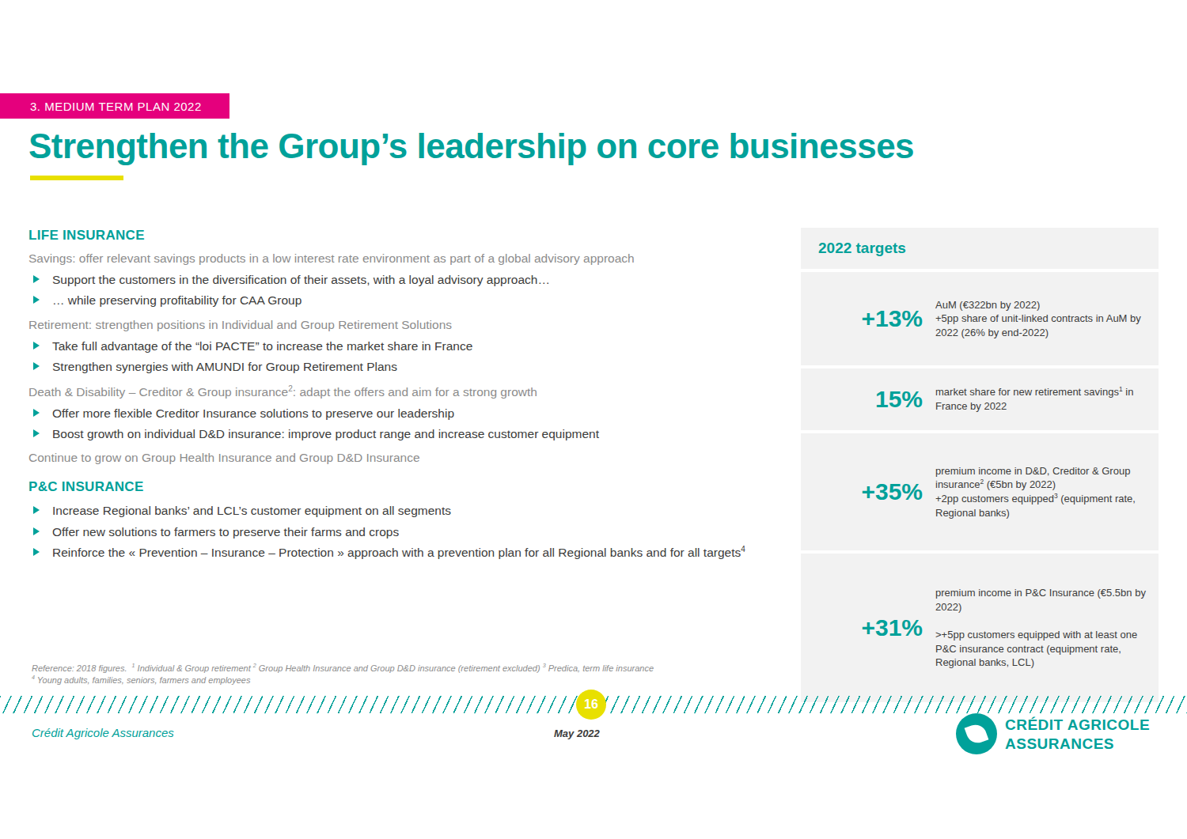3. MEDIUM TERM PLAN 2022
Strengthen the Group’s leadership on core businesses
LIFE INSURANCE
Savings: offer relevant savings products in a low interest rate environment as part of a global advisory approach
Support the customers in the diversification of their assets, with a loyal advisory approach…
… while preserving profitability for CAA Group
Retirement: strengthen positions in Individual and Group Retirement Solutions
Take full advantage of the “loi PACTE” to increase the market share in France
Strengthen synergies with AMUNDI for Group Retirement Plans
Death & Disability – Creditor & Group insurance2: adapt the offers and aim for a strong growth
Offer more flexible Creditor Insurance solutions to preserve our leadership
Boost growth on individual D&D insurance: improve product range and increase customer equipment
Continue to grow on Group Health Insurance and Group D&D Insurance
P&C INSURANCE
Increase Regional banks’ and LCL’s customer equipment on all segments
Offer new solutions to farmers to preserve their farms and crops
Reinforce the « Prevention – Insurance – Protection » approach with a prevention plan for all Regional banks and for all targets4
Reference: 2018 figures. 1 Individual & Group retirement 2 Group Health Insurance and Group D&D insurance (retirement excluded) 3 Predica, term life insurance
4 Young adults, families, seniors, farmers and employees
2022 targets
+13%
AuM (€322bn by 2022)
+5pp share of unit-linked contracts in AuM by 2022 (26% by end-2022)
15%
market share for new retirement savings1 in France by 2022
+35%
premium income in D&D, Creditor & Group insurance2 (€5bn by 2022)
+2pp customers equipped3 (equipment rate, Regional banks)
+31%
premium income in P&C Insurance (€5.5bn by 2022)
>+5pp customers equipped with at least one P&C insurance contract (equipment rate, Regional banks, LCL)
16
Crédit Agricole Assurances
May 2022
CRÉDIT AGRICOLE
ASSURANCES